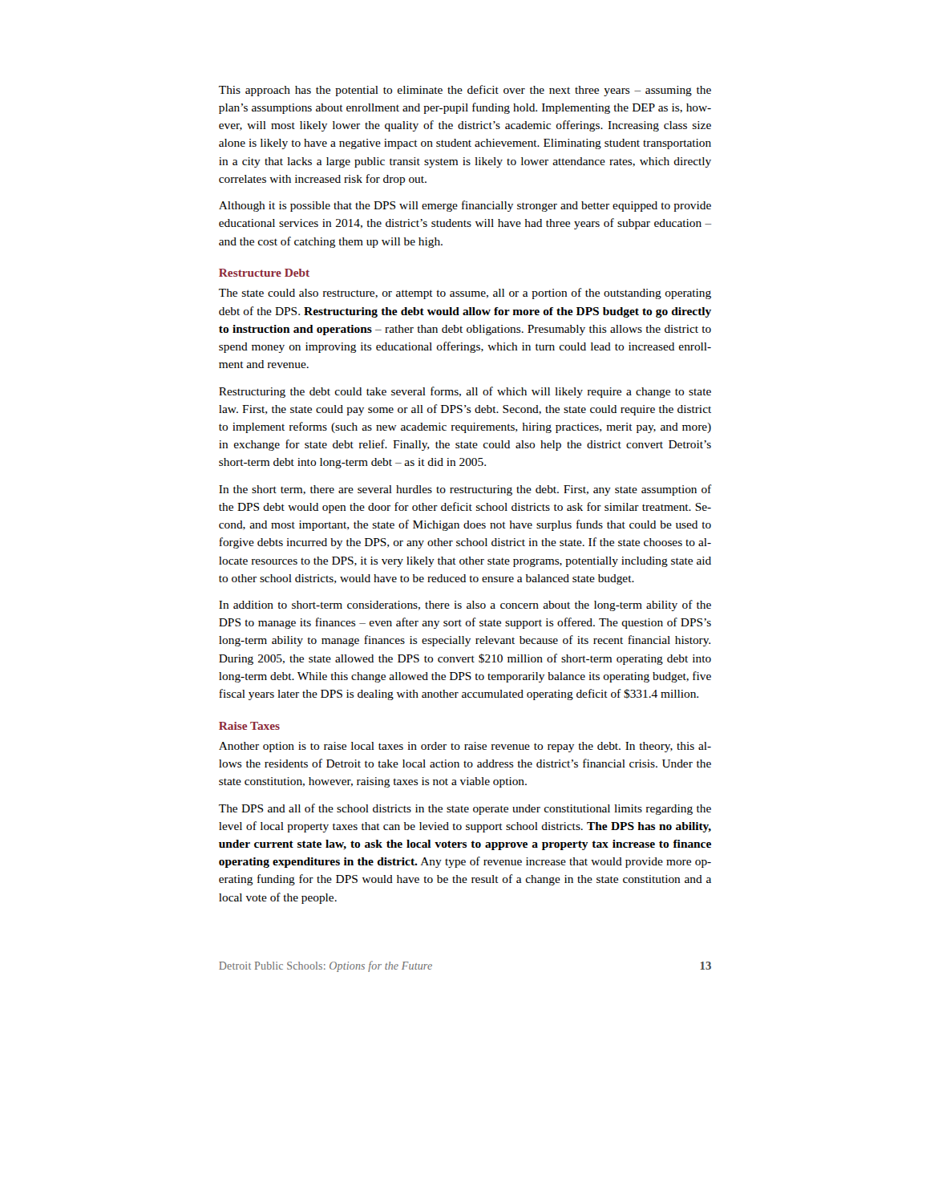This approach has the potential to eliminate the deficit over the next three years – assuming the plan’s assumptions about enrollment and per-pupil funding hold. Implementing the DEP as is, however, will most likely lower the quality of the district’s academic offerings. Increasing class size alone is likely to have a negative impact on student achievement. Eliminating student transportation in a city that lacks a large public transit system is likely to lower attendance rates, which directly correlates with increased risk for drop out.
Although it is possible that the DPS will emerge financially stronger and better equipped to provide educational services in 2014, the district’s students will have had three years of subpar education – and the cost of catching them up will be high.
Restructure Debt
The state could also restructure, or attempt to assume, all or a portion of the outstanding operating debt of the DPS. Restructuring the debt would allow for more of the DPS budget to go directly to instruction and operations – rather than debt obligations. Presumably this allows the district to spend money on improving its educational offerings, which in turn could lead to increased enroll­ment and revenue.
Restructuring the debt could take several forms, all of which will likely require a change to state law. First, the state could pay some or all of DPS’s debt. Second, the state could require the district to implement reforms (such as new academic requirements, hiring practices, merit pay, and more) in exchange for state debt relief. Finally, the state could also help the district convert Detroit’s short-term debt into long-term debt – as it did in 2005.
In the short term, there are several hurdles to restructuring the debt. First, any state assumption of the DPS debt would open the door for other deficit school districts to ask for similar treatment. Se­cond, and most important, the state of Michigan does not have surplus funds that could be used to forgive debts incurred by the DPS, or any other school district in the state. If the state chooses to allocate resources to the DPS, it is very likely that other state programs, potentially including state aid to other school districts, would have to be reduced to ensure a balanced state budget.
In addition to short-term considerations, there is also a concern about the long-term ability of the DPS to manage its finances – even after any sort of state support is offered. The question of DPS’s long-term ability to manage finances is especially relevant because of its recent financial history. During 2005, the state allowed the DPS to convert $210 million of short-term operating debt into long-term debt. While this change allowed the DPS to temporarily balance its operating budget, five fiscal years later the DPS is dealing with another accumulated operating deficit of $331.4 mil­lion.
Raise Taxes
Another option is to raise local taxes in order to raise revenue to repay the debt. In theory, this allows the residents of Detroit to take local action to address the district’s financial crisis. Under the state constitution, however, raising taxes is not a viable option.
The DPS and all of the school districts in the state operate under constitutional limits regarding the level of local property taxes that can be levied to support school districts. The DPS has no ability, under current state law, to ask the local voters to approve a property tax increase to finance operating expenditures in the district. Any type of revenue increase that would provide more operating funding for the DPS would have to be the result of a change in the state constitution and a local vote of the people.
Detroit Public Schools: Options for the Future
13